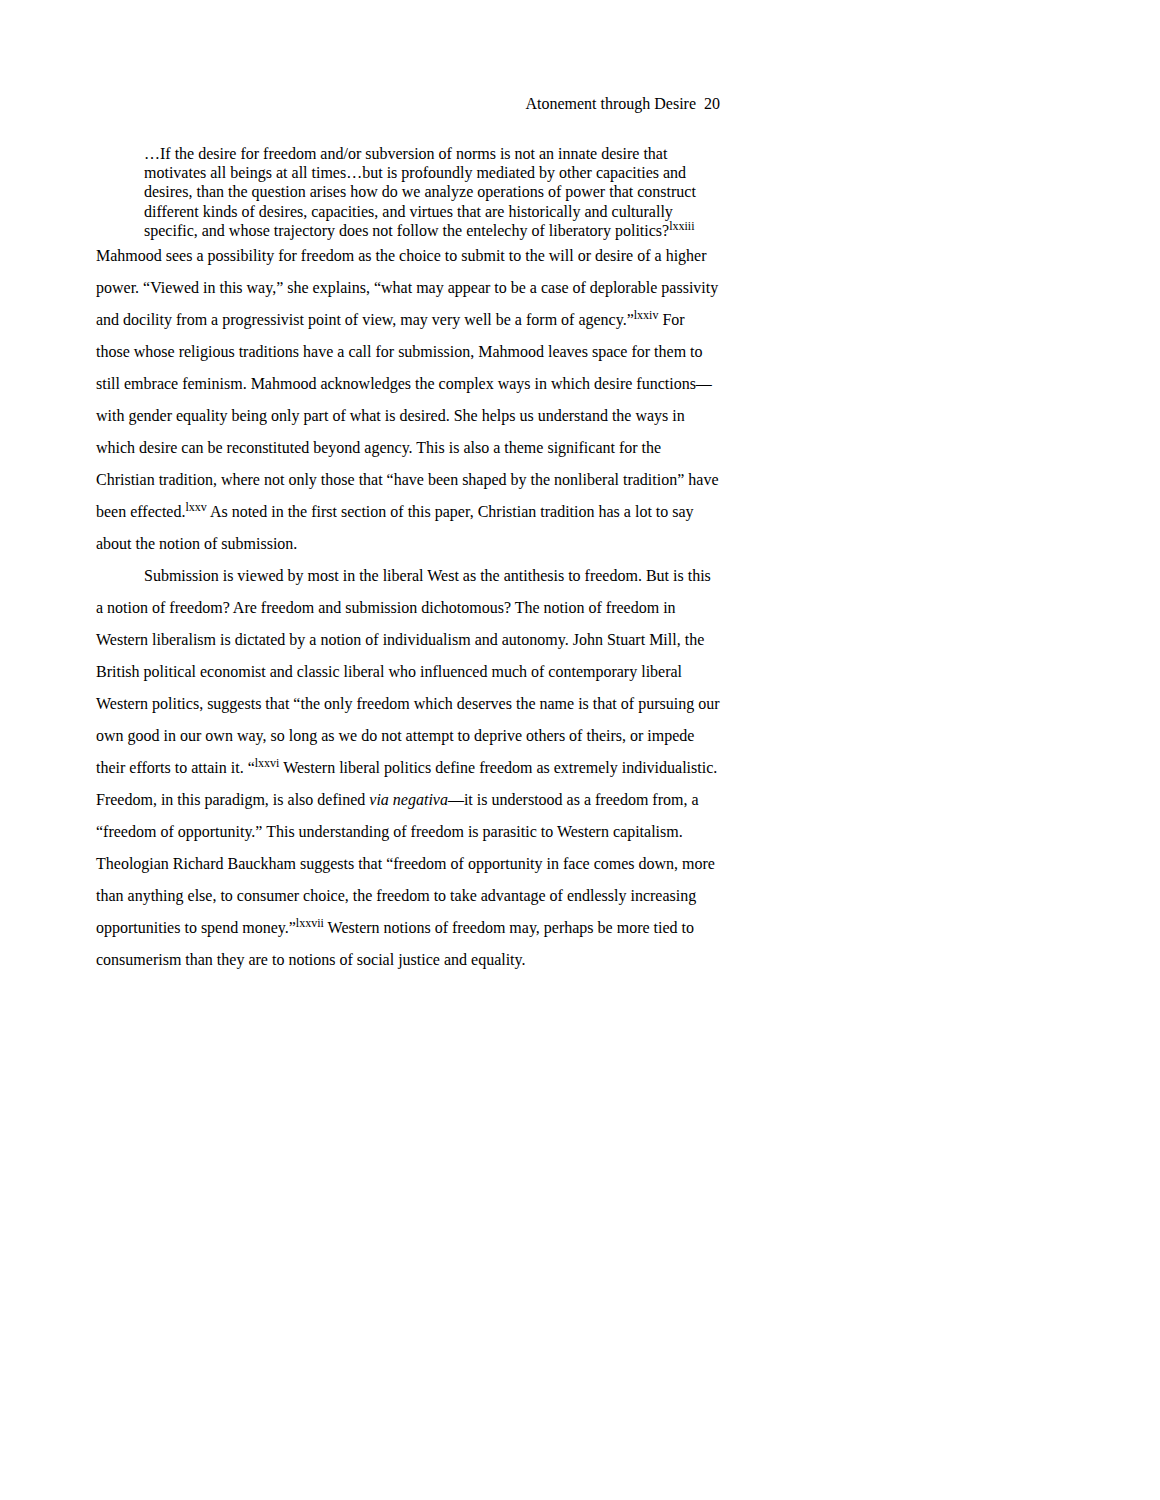Atonement through Desire 20
…If the desire for freedom and/or subversion of norms is not an innate desire that motivates all beings at all times…but is profoundly mediated by other capacities and desires, than the question arises how do we analyze operations of power that construct different kinds of desires, capacities, and virtues that are historically and culturally specific, and whose trajectory does not follow the entelechy of liberatory politics?lxxiii
Mahmood sees a possibility for freedom as the choice to submit to the will or desire of a higher power. “Viewed in this way,” she explains, “what may appear to be a case of deplorable passivity and docility from a progressivist point of view, may very well be a form of agency.”lxxiv For those whose religious traditions have a call for submission, Mahmood leaves space for them to still embrace feminism. Mahmood acknowledges the complex ways in which desire functions—with gender equality being only part of what is desired. She helps us understand the ways in which desire can be reconstituted beyond agency. This is also a theme significant for the Christian tradition, where not only those that “have been shaped by the nonliberal tradition” have been effected.lxxv As noted in the first section of this paper, Christian tradition has a lot to say about the notion of submission.
Submission is viewed by most in the liberal West as the antithesis to freedom. But is this a notion of freedom? Are freedom and submission dichotomous? The notion of freedom in Western liberalism is dictated by a notion of individualism and autonomy. John Stuart Mill, the British political economist and classic liberal who influenced much of contemporary liberal Western politics, suggests that “the only freedom which deserves the name is that of pursuing our own good in our own way, so long as we do not attempt to deprive others of theirs, or impede their efforts to attain it. “lxxvi Western liberal politics define freedom as extremely individualistic. Freedom, in this paradigm, is also defined via negativa—it is understood as a freedom from, a “freedom of opportunity.” This understanding of freedom is parasitic to Western capitalism. Theologian Richard Bauckham suggests that “freedom of opportunity in face comes down, more than anything else, to consumer choice, the freedom to take advantage of endlessly increasing opportunities to spend money.”lxxvii Western notions of freedom may, perhaps be more tied to consumerism than they are to notions of social justice and equality.